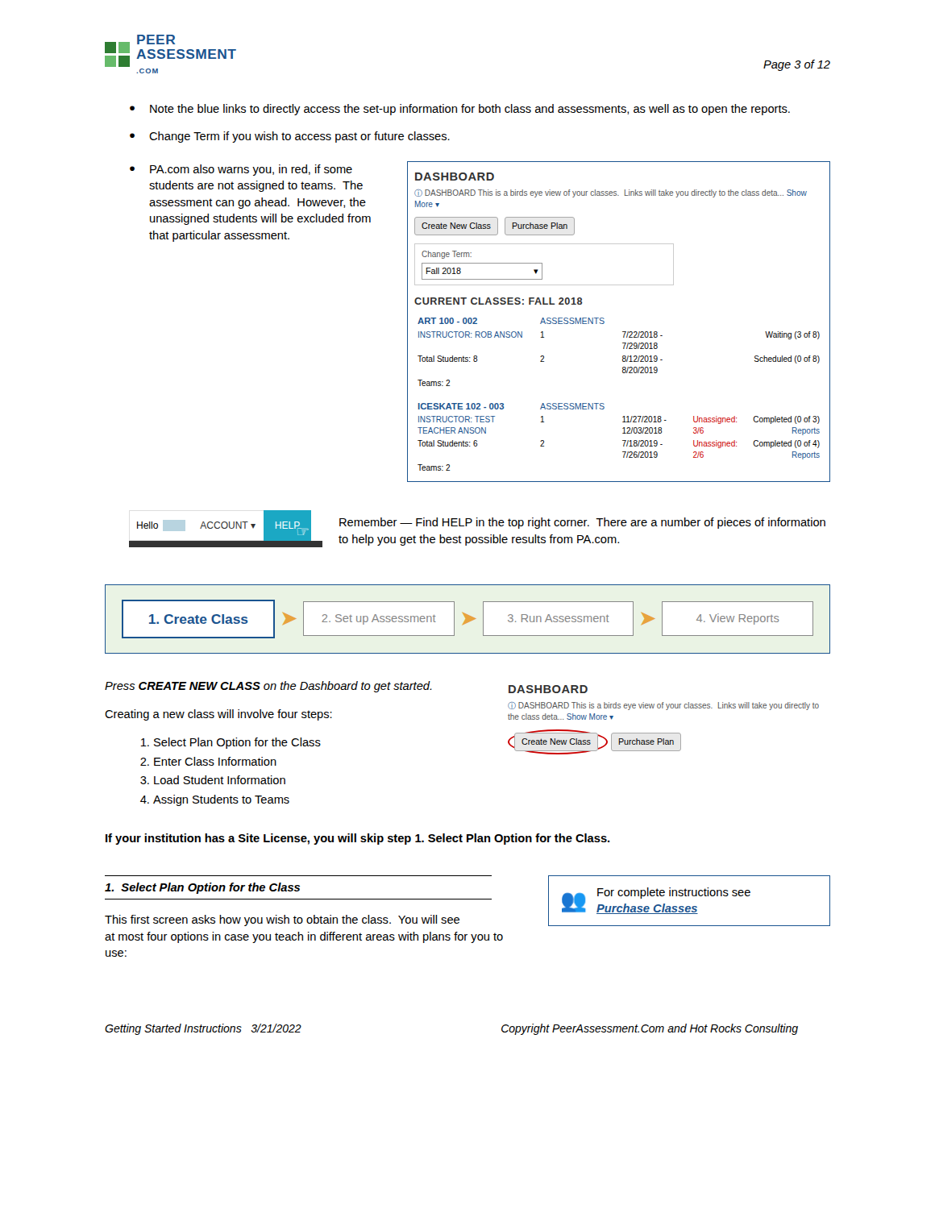PEER
ASSESSMENT
.COM
Page 3 of 12
Note the blue links to directly access the set-up information for both class and assessments, as well as to open the reports.
Change Term if you wish to access past or future classes.
PA.com also warns you, in red, if some students are not assigned to teams. The assessment can go ahead. However, the unassigned students will be excluded from that particular assessment.
DASHBOARD
ⓘ DASHBOARD This is a birds eye view of your classes. Links will take you directly to the class deta... Show More ▾
Create New Class Purchase Plan
Change Term:
Fall 2018▾
CURRENT CLASSES: FALL 2018
| ART 100 - 002 | ASSESSMENTS | | | |
| INSTRUCTOR: ROB ANSON | 1 | 7/22/2018 - 7/29/2018 | | Waiting (3 of 8) |
| Total Students: 8 | 2 | 8/12/2019 - 8/20/2019 | | Scheduled (0 of 8) |
| Teams: 2 | | | | |
| ICESKATE 102 - 003 | ASSESSMENTS | | | |
| INSTRUCTOR: TEST TEACHER ANSON | 1 | 11/27/2018 - 12/03/2018 | Unassigned: 3/6 | Completed (0 of 3) Reports |
| Total Students: 6 | 2 | 7/18/2019 - 7/26/2019 | Unassigned: 2/6 | Completed (0 of 4) Reports |
| Teams: 2 | | | | |
Hello
ACCOUNT ▾
HELP☞
Remember — Find HELP in the top right corner. There are a number of pieces of information to help you get the best possible results from PA.com.
1. Create Class
➤
2. Set up Assessment
➤
3. Run Assessment
➤
4. View Reports
Press CREATE NEW CLASS on the Dashboard to get started.
Creating a new class will involve four steps:
Select Plan Option for the Class
Enter Class Information
Load Student Information
Assign Students to Teams
DASHBOARD
ⓘ DASHBOARD This is a birds eye view of your classes. Links will take you directly to the class deta... Show More ▾
Create New Class Purchase Plan
If your institution has a Site License, you will skip step 1. Select Plan Option for the Class.
1. Select Plan Option for the Class
This first screen asks how you wish to obtain the class. You will see
at most four options in case you teach in different areas with plans for you to use:
👥
For complete instructions see
Purchase Classes
Getting Started Instructions 3/21/2022
Copyright PeerAssessment.Com and Hot Rocks Consulting